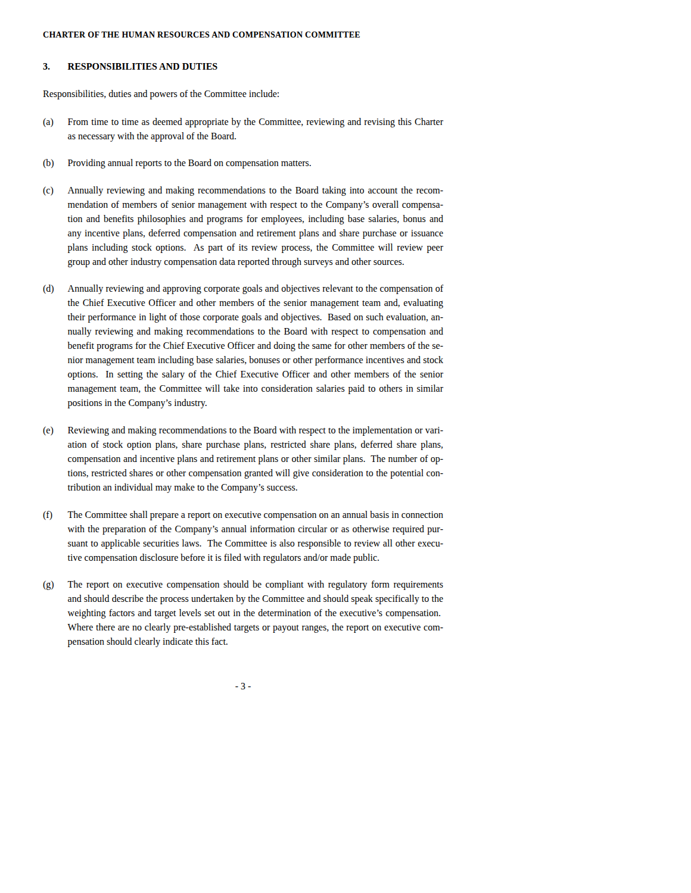CHARTER OF THE HUMAN RESOURCES AND COMPENSATION COMMITTEE
3. RESPONSIBILITIES AND DUTIES
Responsibilities, duties and powers of the Committee include:
(a) From time to time as deemed appropriate by the Committee, reviewing and revising this Charter as necessary with the approval of the Board.
(b) Providing annual reports to the Board on compensation matters.
(c) Annually reviewing and making recommendations to the Board taking into account the recommendation of members of senior management with respect to the Company’s overall compensation and benefits philosophies and programs for employees, including base salaries, bonus and any incentive plans, deferred compensation and retirement plans and share purchase or issuance plans including stock options. As part of its review process, the Committee will review peer group and other industry compensation data reported through surveys and other sources.
(d) Annually reviewing and approving corporate goals and objectives relevant to the compensation of the Chief Executive Officer and other members of the senior management team and, evaluating their performance in light of those corporate goals and objectives. Based on such evaluation, annually reviewing and making recommendations to the Board with respect to compensation and benefit programs for the Chief Executive Officer and doing the same for other members of the senior management team including base salaries, bonuses or other performance incentives and stock options. In setting the salary of the Chief Executive Officer and other members of the senior management team, the Committee will take into consideration salaries paid to others in similar positions in the Company’s industry.
(e) Reviewing and making recommendations to the Board with respect to the implementation or variation of stock option plans, share purchase plans, restricted share plans, deferred share plans, compensation and incentive plans and retirement plans or other similar plans. The number of options, restricted shares or other compensation granted will give consideration to the potential contribution an individual may make to the Company’s success.
(f) The Committee shall prepare a report on executive compensation on an annual basis in connection with the preparation of the Company’s annual information circular or as otherwise required pursuant to applicable securities laws. The Committee is also responsible to review all other executive compensation disclosure before it is filed with regulators and/or made public.
(g) The report on executive compensation should be compliant with regulatory form requirements and should describe the process undertaken by the Committee and should speak specifically to the weighting factors and target levels set out in the determination of the executive’s compensation. Where there are no clearly pre-established targets or payout ranges, the report on executive compensation should clearly indicate this fact.
- 3 -